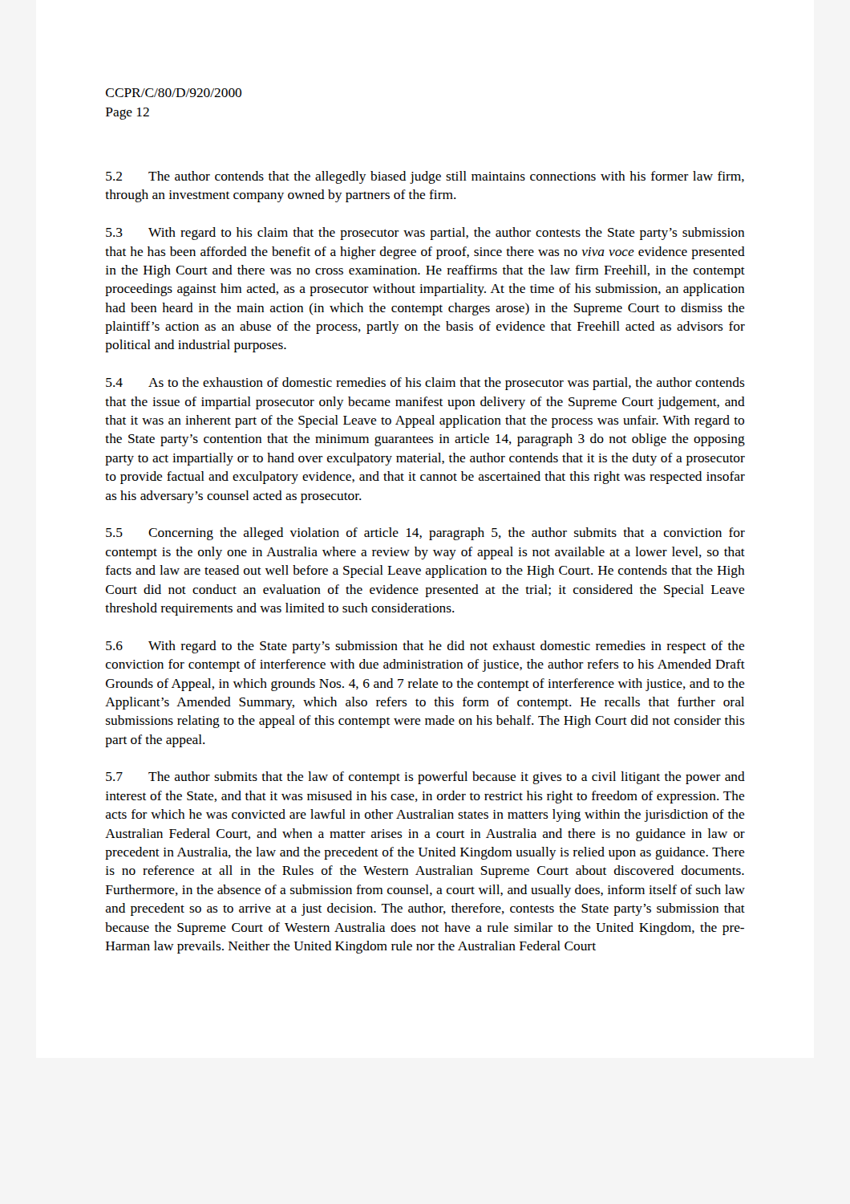CCPR/C/80/D/920/2000 Page 12
5.2 The author contends that the allegedly biased judge still maintains connections with his former law firm, through an investment company owned by partners of the firm.
5.3 With regard to his claim that the prosecutor was partial, the author contests the State party’s submission that he has been afforded the benefit of a higher degree of proof, since there was no viva voce evidence presented in the High Court and there was no cross examination. He reaffirms that the law firm Freehill, in the contempt proceedings against him acted, as a prosecutor without impartiality. At the time of his submission, an application had been heard in the main action (in which the contempt charges arose) in the Supreme Court to dismiss the plaintiff’s action as an abuse of the process, partly on the basis of evidence that Freehill acted as advisors for political and industrial purposes.
5.4 As to the exhaustion of domestic remedies of his claim that the prosecutor was partial, the author contends that the issue of impartial prosecutor only became manifest upon delivery of the Supreme Court judgement, and that it was an inherent part of the Special Leave to Appeal application that the process was unfair. With regard to the State party’s contention that the minimum guarantees in article 14, paragraph 3 do not oblige the opposing party to act impartially or to hand over exculpatory material, the author contends that it is the duty of a prosecutor to provide factual and exculpatory evidence, and that it cannot be ascertained that this right was respected insofar as his adversary’s counsel acted as prosecutor.
5.5 Concerning the alleged violation of article 14, paragraph 5, the author submits that a conviction for contempt is the only one in Australia where a review by way of appeal is not available at a lower level, so that facts and law are teased out well before a Special Leave application to the High Court. He contends that the High Court did not conduct an evaluation of the evidence presented at the trial; it considered the Special Leave threshold requirements and was limited to such considerations.
5.6 With regard to the State party’s submission that he did not exhaust domestic remedies in respect of the conviction for contempt of interference with due administration of justice, the author refers to his Amended Draft Grounds of Appeal, in which grounds Nos. 4, 6 and 7 relate to the contempt of interference with justice, and to the Applicant’s Amended Summary, which also refers to this form of contempt. He recalls that further oral submissions relating to the appeal of this contempt were made on his behalf. The High Court did not consider this part of the appeal.
5.7 The author submits that the law of contempt is powerful because it gives to a civil litigant the power and interest of the State, and that it was misused in his case, in order to restrict his right to freedom of expression. The acts for which he was convicted are lawful in other Australian states in matters lying within the jurisdiction of the Australian Federal Court, and when a matter arises in a court in Australia and there is no guidance in law or precedent in Australia, the law and the precedent of the United Kingdom usually is relied upon as guidance. There is no reference at all in the Rules of the Western Australian Supreme Court about discovered documents. Furthermore, in the absence of a submission from counsel, a court will, and usually does, inform itself of such law and precedent so as to arrive at a just decision. The author, therefore, contests the State party’s submission that because the Supreme Court of Western Australia does not have a rule similar to the United Kingdom, the pre-Harman law prevails. Neither the United Kingdom rule nor the Australian Federal Court